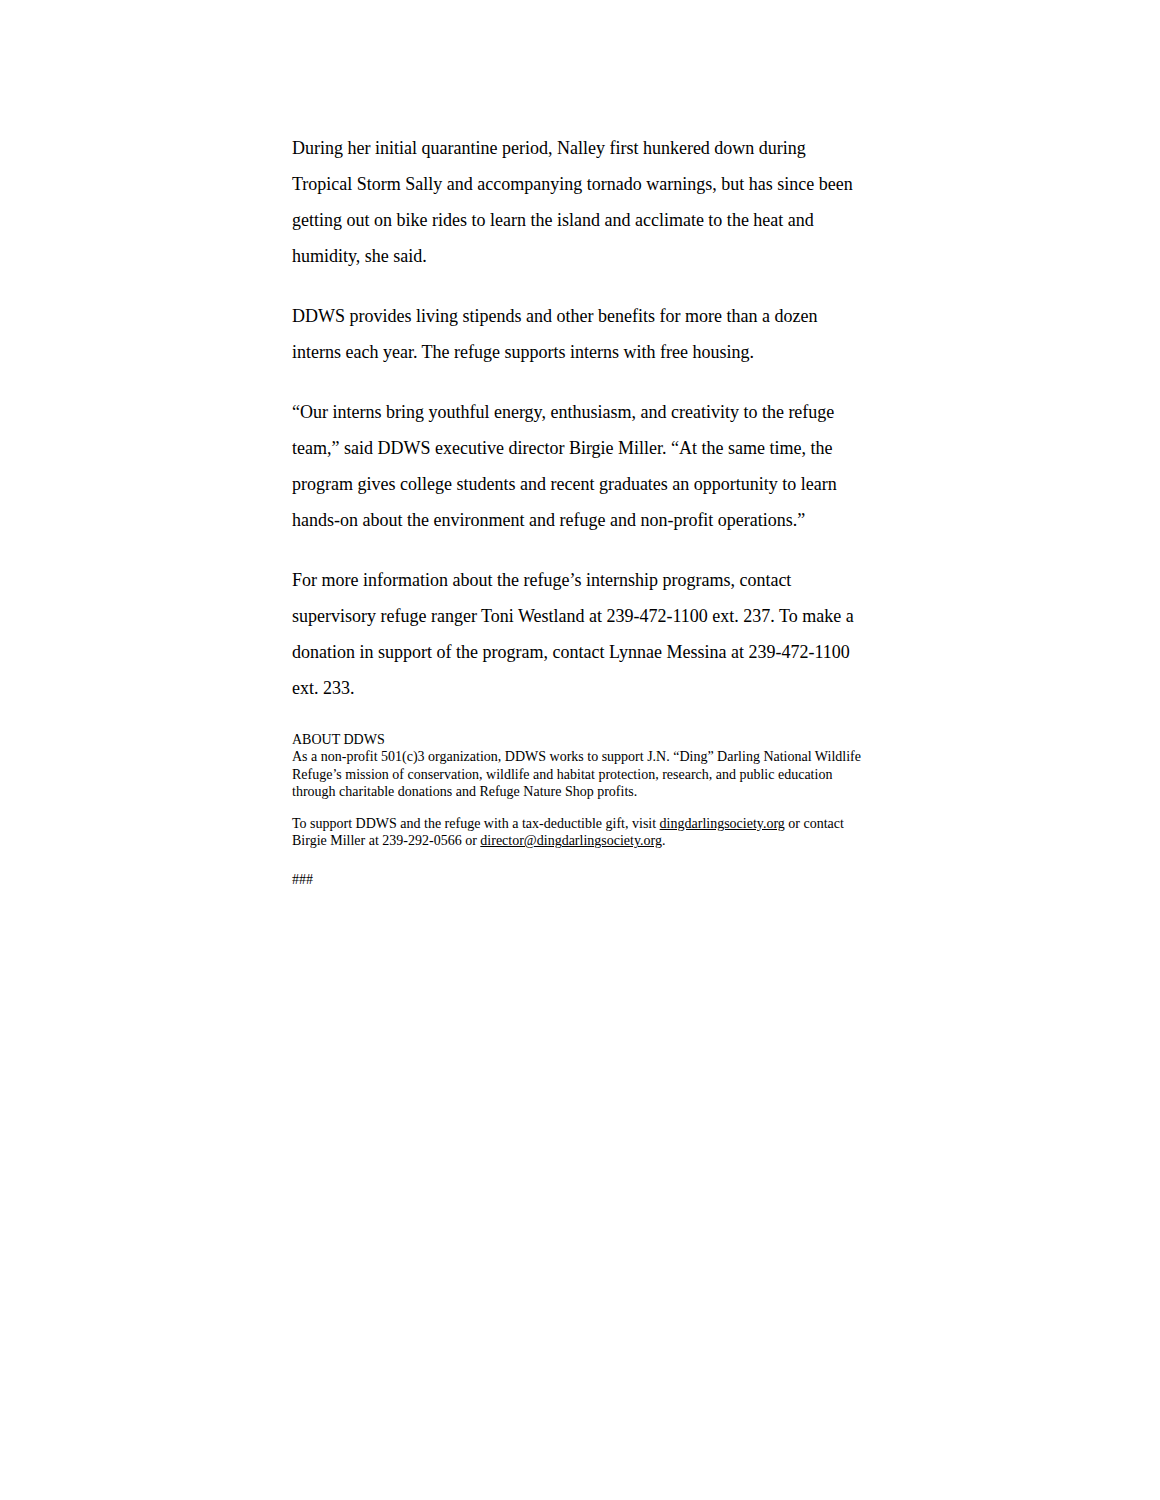During her initial quarantine period, Nalley first hunkered down during Tropical Storm Sally and accompanying tornado warnings, but has since been getting out on bike rides to learn the island and acclimate to the heat and humidity, she said.
DDWS provides living stipends and other benefits for more than a dozen interns each year. The refuge supports interns with free housing.
“Our interns bring youthful energy, enthusiasm, and creativity to the refuge team,” said DDWS executive director Birgie Miller. “At the same time, the program gives college students and recent graduates an opportunity to learn hands-on about the environment and refuge and non-profit operations.”
For more information about the refuge’s internship programs, contact supervisory refuge ranger Toni Westland at 239-472-1100 ext. 237. To make a donation in support of the program, contact Lynnae Messina at 239-472-1100 ext. 233.
ABOUT DDWS
As a non-profit 501(c)3 organization, DDWS works to support J.N. “Ding” Darling National Wildlife Refuge’s mission of conservation, wildlife and habitat protection, research, and public education through charitable donations and Refuge Nature Shop profits.
To support DDWS and the refuge with a tax-deductible gift, visit dingdarlingsociety.org or contact Birgie Miller at 239-292-0566 or director@dingdarlingsociety.org.
###